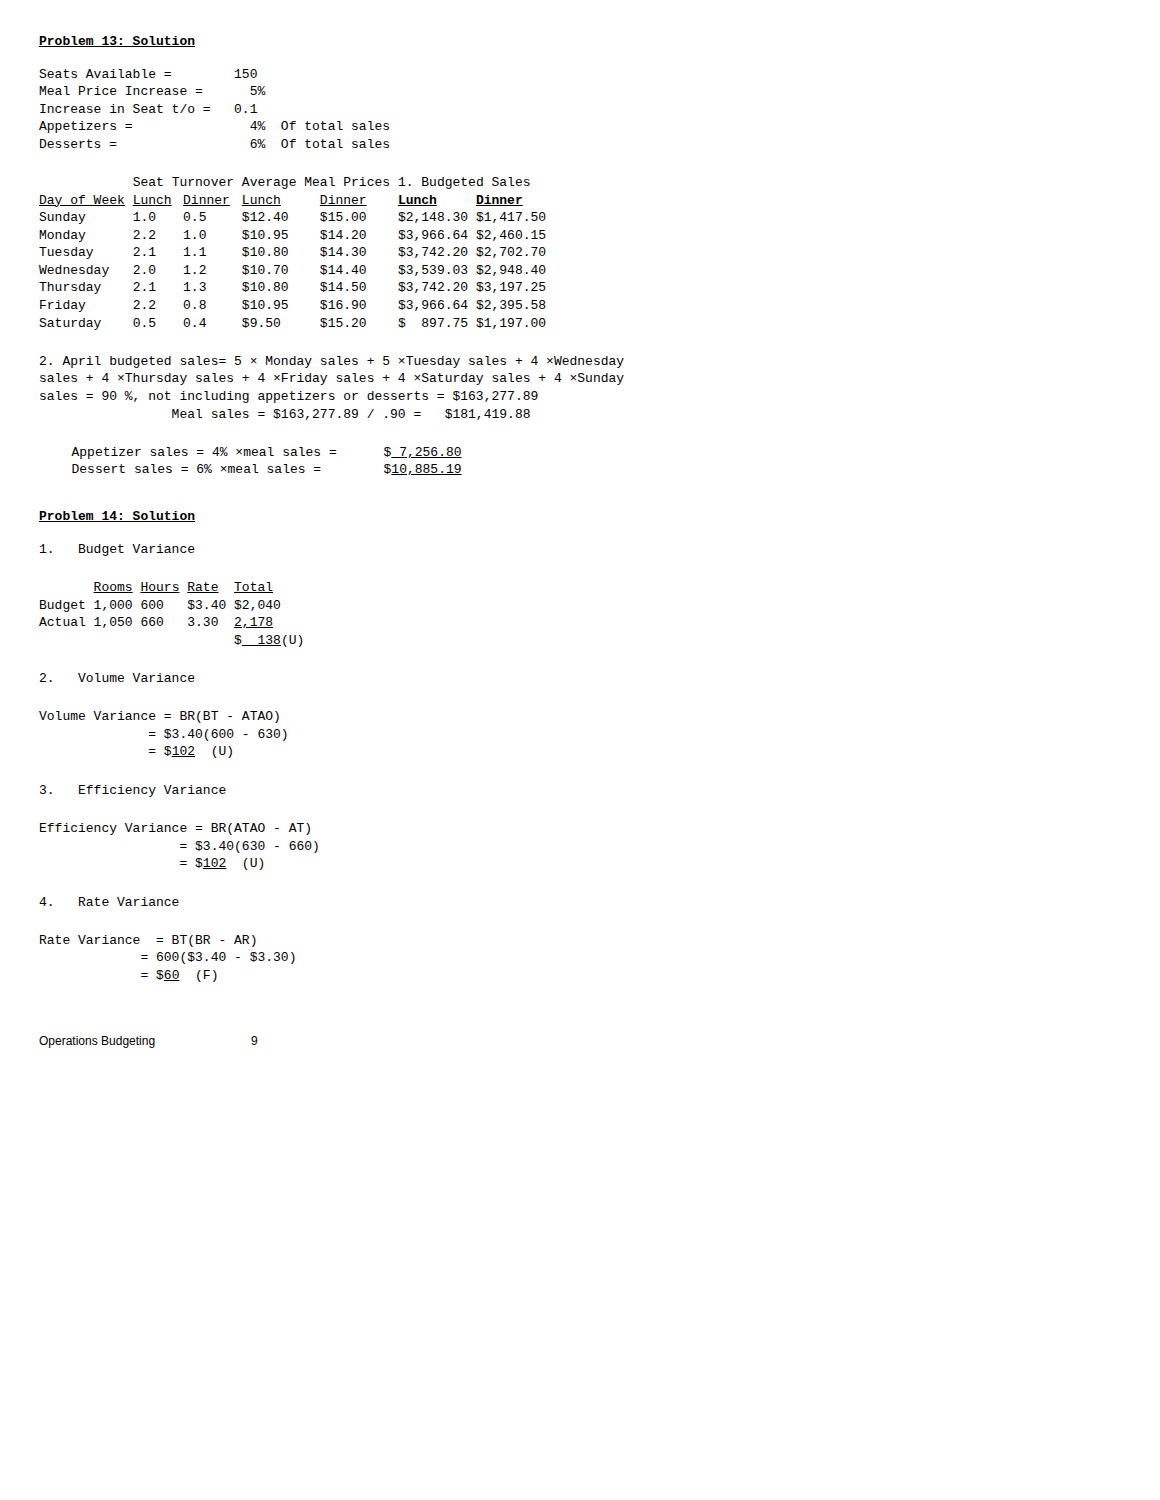Problem 13: Solution
Seats Available =        150
Meal Price Increase =      5%
Increase in Seat t/o =   0.1
Appetizers =               4%  Of total sales
Desserts =                 6%  Of total sales
| | Seat Turnover | Average Meal Prices | 1. Budgeted Sales |
| Day of Week | Lunch | Dinner | Lunch | Dinner | Lunch | Dinner |
| Sunday | 1.0 | 0.5 | $12.40 | $15.00 | $2,148.30 | $1,417.50 |
| Monday | 2.2 | 1.0 | $10.95 | $14.20 | $3,966.64 | $2,460.15 |
| Tuesday | 2.1 | 1.1 | $10.80 | $14.30 | $3,742.20 | $2,702.70 |
| Wednesday | 2.0 | 1.2 | $10.70 | $14.40 | $3,539.03 | $2,948.40 |
| Thursday | 2.1 | 1.3 | $10.80 | $14.50 | $3,742.20 | $3,197.25 |
| Friday | 2.2 | 0.8 | $10.95 | $16.90 | $3,966.64 | $2,395.58 |
| Saturday | 0.5 | 0.4 | $9.50 | $15.20 | $ 897.75 | $1,197.00 |
2. April budgeted sales= 5 × Monday sales + 5 ×Tuesday sales + 4 ×Wednesday
sales + 4 ×Thursday sales + 4 ×Friday sales + 4 ×Saturday sales + 4 ×Sunday
sales = 90 %, not including appetizers or desserts = $163,277.89
                 Meal sales = $163,277.89 / .90 =   $181,419.88
Appetizer sales = 4% ×meal sales =      $ 7,256.80
Dessert sales = 6% ×meal sales =        $10,885.19
Problem 14: Solution
1.   Budget Variance
| | Rooms | Hours | Rate | Total |
| Budget | 1,000 | 600 | $3.40 | $2,040 |
| Actual | 1,050 | 660 | 3.30 | 2,178 |
| | | | | $ 138 (U) |
2.   Volume Variance
Volume Variance = BR(BT - ATAO)
              = $3.40(600 - 630)
              = $102  (U)
3.   Efficiency Variance
Efficiency Variance = BR(ATAO - AT)
                  = $3.40(630 - 660)
                  = $102  (U)
4.   Rate Variance
Rate Variance  = BT(BR - AR)
             = 600($3.40 - $3.30)
             = $60  (F)
Operations Budgeting9